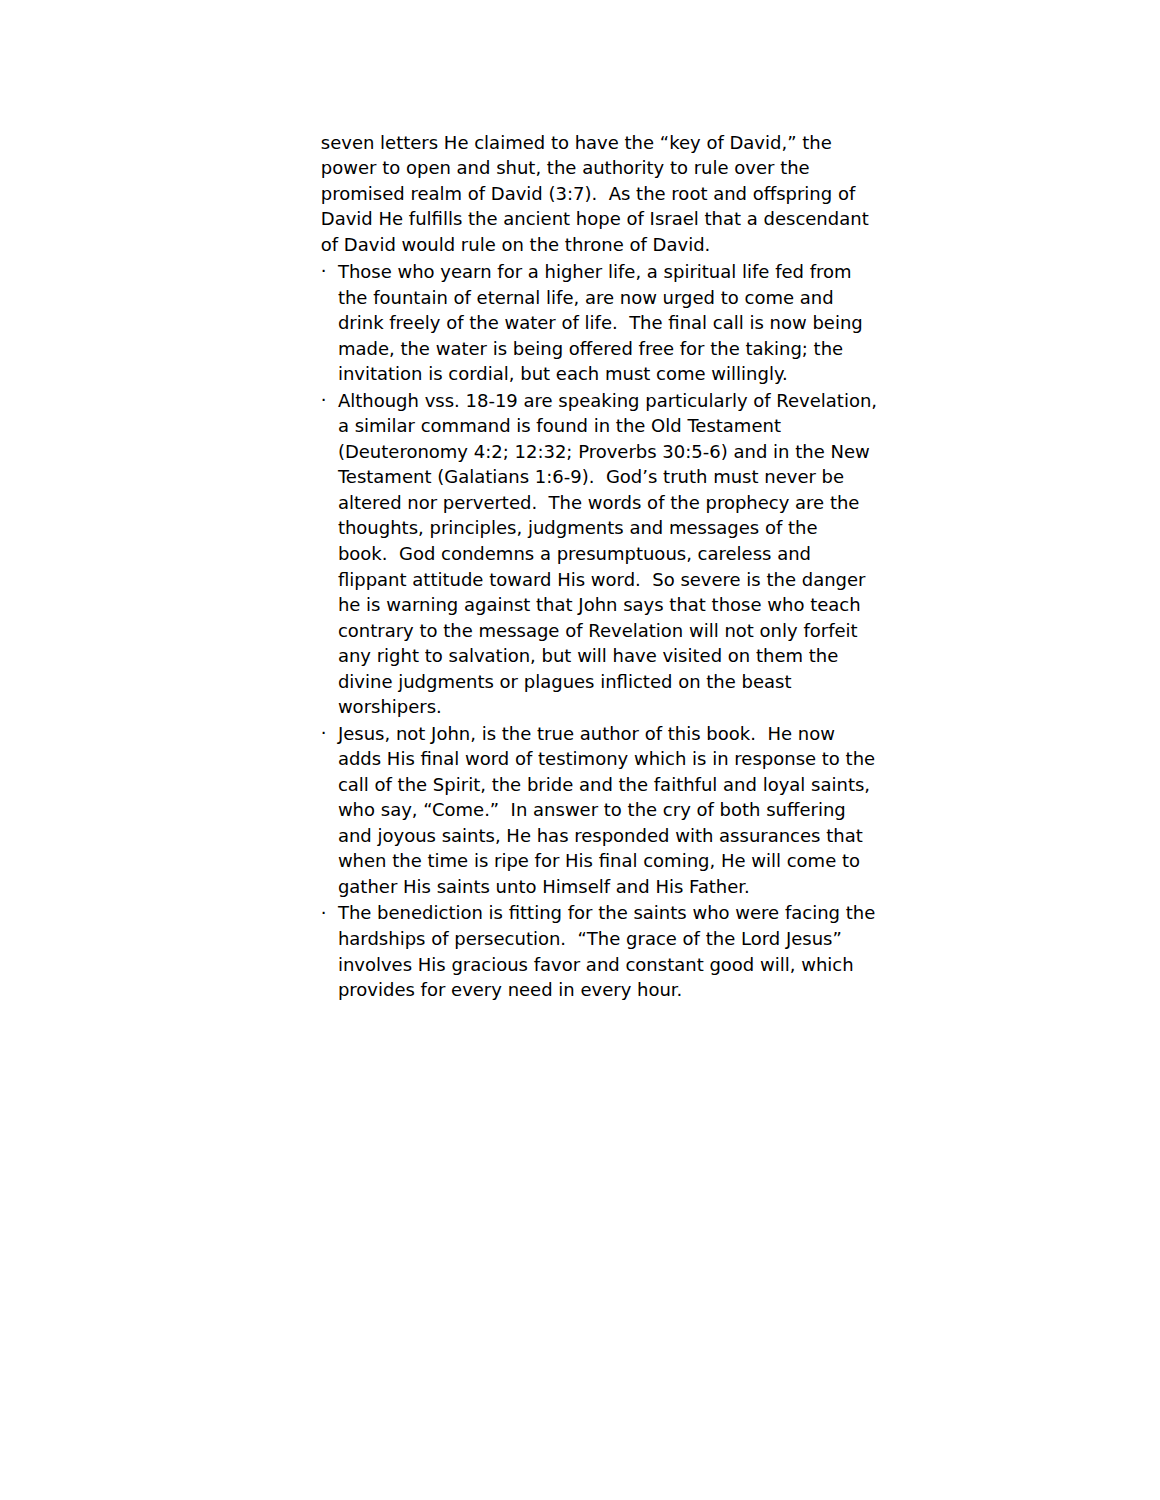seven letters He claimed to have the “key of David,” the power to open and shut, the authority to rule over the promised realm of David (3:7). As the root and offspring of David He fulfills the ancient hope of Israel that a descendant of David would rule on the throne of David.
Those who yearn for a higher life, a spiritual life fed from the fountain of eternal life, are now urged to come and drink freely of the water of life. The final call is now being made, the water is being offered free for the taking; the invitation is cordial, but each must come willingly.
Although vss. 18-19 are speaking particularly of Revelation, a similar command is found in the Old Testament (Deuteronomy 4:2; 12:32; Proverbs 30:5-6) and in the New Testament (Galatians 1:6-9). God’s truth must never be altered nor perverted. The words of the prophecy are the thoughts, principles, judgments and messages of the book. God condemns a presumptuous, careless and flippant attitude toward His word. So severe is the danger he is warning against that John says that those who teach contrary to the message of Revelation will not only forfeit any right to salvation, but will have visited on them the divine judgments or plagues inflicted on the beast worshipers.
Jesus, not John, is the true author of this book. He now adds His final word of testimony which is in response to the call of the Spirit, the bride and the faithful and loyal saints, who say, “Come.” In answer to the cry of both suffering and joyous saints, He has responded with assurances that when the time is ripe for His final coming, He will come to gather His saints unto Himself and His Father.
The benediction is fitting for the saints who were facing the hardships of persecution. “The grace of the Lord Jesus” involves His gracious favor and constant good will, which provides for every need in every hour.